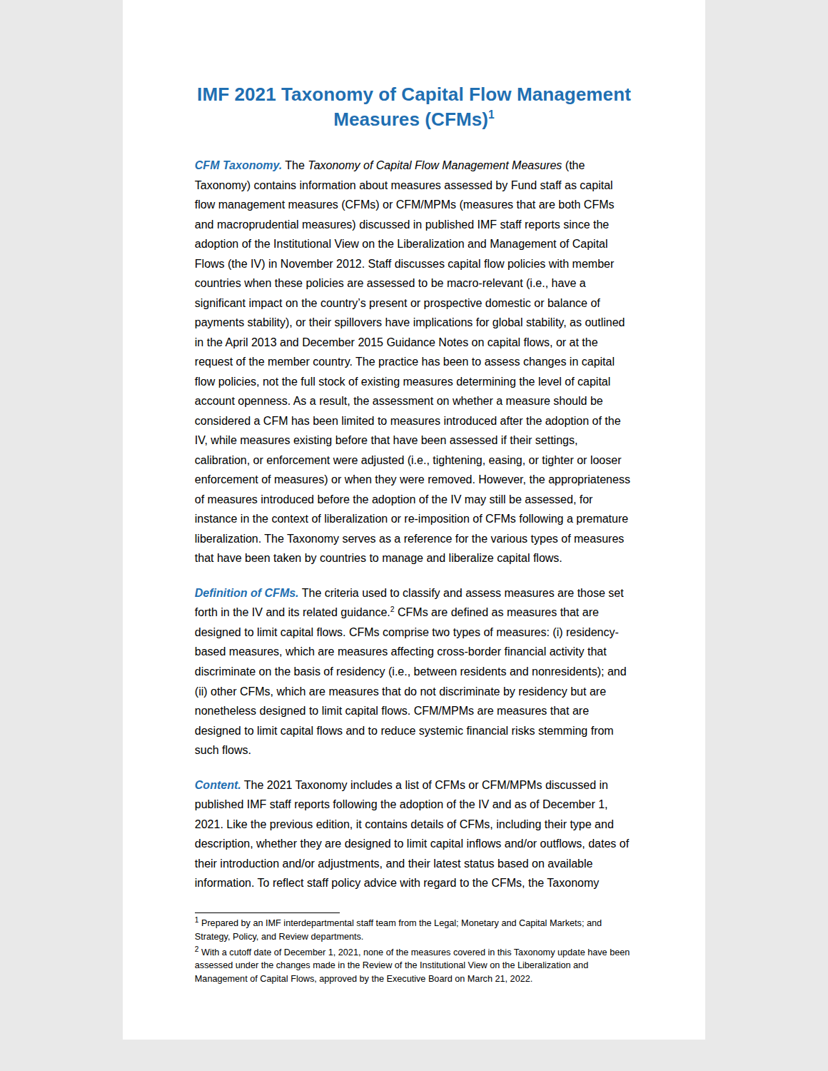IMF 2021 Taxonomy of Capital Flow Management Measures (CFMs)1
CFM Taxonomy. The Taxonomy of Capital Flow Management Measures (the Taxonomy) contains information about measures assessed by Fund staff as capital flow management measures (CFMs) or CFM/MPMs (measures that are both CFMs and macroprudential measures) discussed in published IMF staff reports since the adoption of the Institutional View on the Liberalization and Management of Capital Flows (the IV) in November 2012. Staff discusses capital flow policies with member countries when these policies are assessed to be macro-relevant (i.e., have a significant impact on the country’s present or prospective domestic or balance of payments stability), or their spillovers have implications for global stability, as outlined in the April 2013 and December 2015 Guidance Notes on capital flows, or at the request of the member country. The practice has been to assess changes in capital flow policies, not the full stock of existing measures determining the level of capital account openness. As a result, the assessment on whether a measure should be considered a CFM has been limited to measures introduced after the adoption of the IV, while measures existing before that have been assessed if their settings, calibration, or enforcement were adjusted (i.e., tightening, easing, or tighter or looser enforcement of measures) or when they were removed. However, the appropriateness of measures introduced before the adoption of the IV may still be assessed, for instance in the context of liberalization or re-imposition of CFMs following a premature liberalization. The Taxonomy serves as a reference for the various types of measures that have been taken by countries to manage and liberalize capital flows.
Definition of CFMs. The criteria used to classify and assess measures are those set forth in the IV and its related guidance.2 CFMs are defined as measures that are designed to limit capital flows. CFMs comprise two types of measures: (i) residency-based measures, which are measures affecting cross-border financial activity that discriminate on the basis of residency (i.e., between residents and nonresidents); and (ii) other CFMs, which are measures that do not discriminate by residency but are nonetheless designed to limit capital flows. CFM/MPMs are measures that are designed to limit capital flows and to reduce systemic financial risks stemming from such flows.
Content. The 2021 Taxonomy includes a list of CFMs or CFM/MPMs discussed in published IMF staff reports following the adoption of the IV and as of December 1, 2021. Like the previous edition, it contains details of CFMs, including their type and description, whether they are designed to limit capital inflows and/or outflows, dates of their introduction and/or adjustments, and their latest status based on available information. To reflect staff policy advice with regard to the CFMs, the Taxonomy
1 Prepared by an IMF interdepartmental staff team from the Legal; Monetary and Capital Markets; and Strategy, Policy, and Review departments.
2 With a cutoff date of December 1, 2021, none of the measures covered in this Taxonomy update have been assessed under the changes made in the Review of the Institutional View on the Liberalization and Management of Capital Flows, approved by the Executive Board on March 21, 2022.